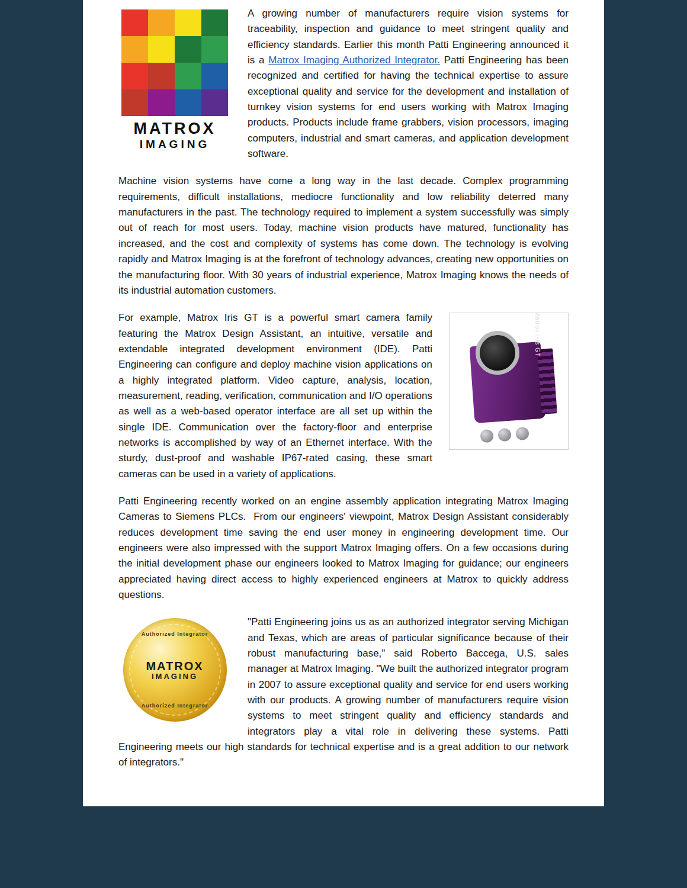MATROX IMAGING
A growing number of manufacturers require vision systems for traceability, inspection and guidance to meet stringent quality and efficiency standards. Earlier this month Patti Engineering announced it is a Matrox Imaging Authorized Integrator. Patti Engineering has been recognized and certified for having the technical expertise to assure exceptional quality and service for the development and installation of turnkey vision systems for end users working with Matrox Imaging products. Products include frame grabbers, vision processors, imaging computers, industrial and smart cameras, and application development software.
Machine vision systems have come a long way in the last decade. Complex programming requirements, difficult installations, mediocre functionality and low reliability deterred many manufacturers in the past. The technology required to implement a system successfully was simply out of reach for most users. Today, machine vision products have matured, functionality has increased, and the cost and complexity of systems has come down. The technology is evolving rapidly and Matrox Imaging is at the forefront of technology advances, creating new opportunities on the manufacturing floor. With 30 years of industrial experience, Matrox Imaging knows the needs of its industrial automation customers.
Matrox Iris GT
For example, Matrox Iris GT is a powerful smart camera family featuring the Matrox Design Assistant, an intuitive, versatile and extendable integrated development environment (IDE). Patti Engineering can configure and deploy machine vision applications on a highly integrated platform. Video capture, analysis, location, measurement, reading, verification, communication and I/O operations as well as a web-based operator interface are all set up within the single IDE. Communication over the factory-floor and enterprise networks is accomplished by way of an Ethernet interface. With the sturdy, dust-proof and washable IP67-rated casing, these smart cameras can be used in a variety of applications.
Patti Engineering recently worked on an engine assembly application integrating Matrox Imaging Cameras to Siemens PLCs. From our engineers' viewpoint, Matrox Design Assistant considerably reduces development time saving the end user money in engineering development time. Our engineers were also impressed with the support Matrox Imaging offers. On a few occasions during the initial development phase our engineers looked to Matrox Imaging for guidance; our engineers appreciated having direct access to highly experienced engineers at Matrox to quickly address questions.
Authorized Integrator
MATROX IMAGING
Authorized Integrator
"Patti Engineering joins us as an authorized integrator serving Michigan and Texas, which are areas of particular significance because of their robust manufacturing base," said Roberto Baccega, U.S. sales manager at Matrox Imaging. "We built the authorized integrator program in 2007 to assure exceptional quality and service for end users working with our products. A growing number of manufacturers require vision systems to meet stringent quality and efficiency standards and integrators play a vital role in delivering these systems. Patti Engineering meets our high standards for technical expertise and is a great addition to our network of integrators."